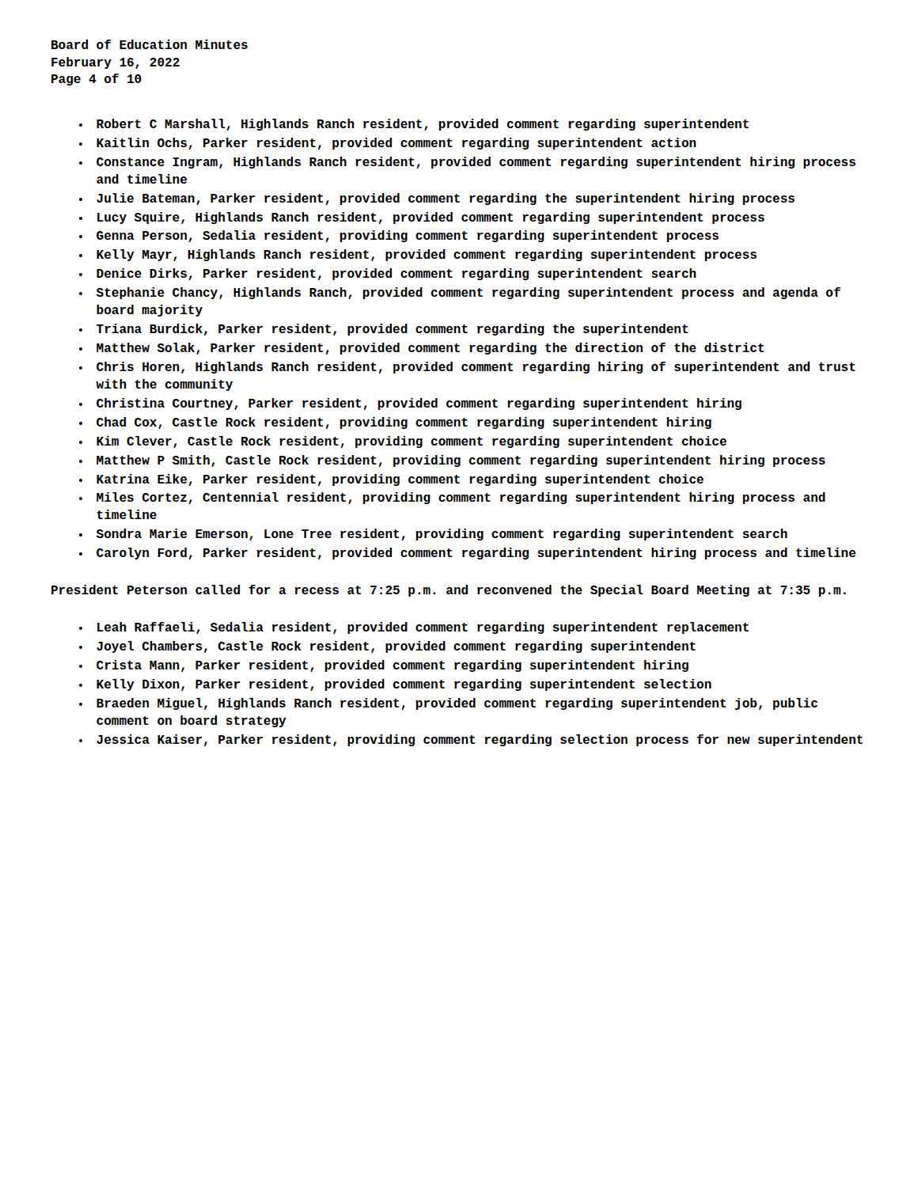Board of Education Minutes
February 16, 2022
Page 4 of 10
Robert C Marshall, Highlands Ranch resident, provided comment regarding superintendent
Kaitlin Ochs, Parker resident, provided comment regarding superintendent action
Constance Ingram, Highlands Ranch resident, provided comment regarding superintendent hiring process and timeline
Julie Bateman, Parker resident, provided comment regarding the superintendent hiring process
Lucy Squire, Highlands Ranch resident, provided comment regarding superintendent process
Genna Person, Sedalia resident, providing comment regarding superintendent process
Kelly Mayr, Highlands Ranch resident, provided comment regarding superintendent process
Denice Dirks, Parker resident, provided comment regarding superintendent search
Stephanie Chancy, Highlands Ranch, provided comment regarding superintendent process and agenda of board majority
Triana Burdick, Parker resident, provided comment regarding the superintendent
Matthew Solak, Parker resident, provided comment regarding the direction of the district
Chris Horen, Highlands Ranch resident, provided comment regarding hiring of superintendent and trust with the community
Christina Courtney, Parker resident, provided comment regarding superintendent hiring
Chad Cox, Castle Rock resident, providing comment regarding superintendent hiring
Kim Clever, Castle Rock resident, providing comment regarding superintendent choice
Matthew P Smith, Castle Rock resident, providing comment regarding superintendent hiring process
Katrina Eike, Parker resident, providing comment regarding superintendent choice
Miles Cortez, Centennial resident, providing comment regarding superintendent hiring process and timeline
Sondra Marie Emerson, Lone Tree resident, providing comment regarding superintendent search
Carolyn Ford, Parker resident, provided comment regarding superintendent hiring process and timeline
President Peterson called for a recess at 7:25 p.m. and reconvened the Special Board Meeting at 7:35 p.m.
Leah Raffaeli, Sedalia resident, provided comment regarding superintendent replacement
Joyel Chambers, Castle Rock resident, provided comment regarding superintendent
Crista Mann, Parker resident, provided comment regarding superintendent hiring
Kelly Dixon, Parker resident, provided comment regarding superintendent selection
Braeden Miguel, Highlands Ranch resident, provided comment regarding superintendent job, public comment on board strategy
Jessica Kaiser, Parker resident, providing comment regarding selection process for new superintendent